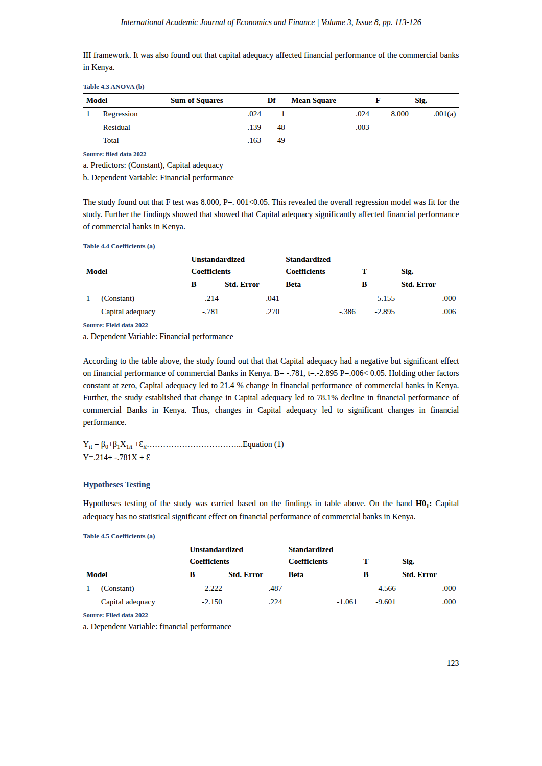International Academic Journal of Economics and Finance | Volume 3, Issue 8, pp. 113-126
III framework. It was also found out that capital adequacy affected financial performance of the commercial banks in Kenya.
Table 4.3 ANOVA (b)
| Model | Sum of Squares | Df | Mean Square | F | Sig. |
| --- | --- | --- | --- | --- | --- |
| 1 | Regression | .024 | 1 | .024 | 8.000 | .001(a) |
| | Residual | .139 | 48 | .003 | | |
| | Total | .163 | 49 | | | |
Source: filed data 2022
a. Predictors: (Constant), Capital adequacy
b. Dependent Variable: Financial performance
The study found out that F test was 8.000, P=. 001<0.05. This revealed the overall regression model was fit for the study. Further the findings showed that showed that Capital adequacy significantly affected financial performance of commercial banks in Kenya.
Table 4.4 Coefficients (a)
| Model | Unstandardized Coefficients | Standardized Coefficients | T | Sig. |
| --- | --- | --- | --- | --- |
| | B | Std. Error | Beta | B | Std. Error |
| 1 | (Constant) | .214 | .041 | | 5.155 | .000 |
| | Capital adequacy | -.781 | .270 | -.386 | -2.895 | .006 |
Source: Field data 2022
a. Dependent Variable: Financial performance
According to the table above, the study found out that that Capital adequacy had a negative but significant effect on financial performance of commercial Banks in Kenya. B= -.781, t=.-2.895 P=.006< 0.05. Holding other factors constant at zero, Capital adequacy led to 21.4 % change in financial performance of commercial banks in Kenya. Further, the study established that change in Capital adequacy led to 78.1% decline in financial performance of commercial Banks in Kenya. Thus, changes in Capital adequacy led to significant changes in financial performance.
Yit = β0+β1X1it +Ɛit……………………………...Equation (1)
Y=.214+ -.781X + Ɛ
Hypotheses Testing
Hypotheses testing of the study was carried based on the findings in table above. On the hand H01: Capital adequacy has no statistical significant effect on financial performance of commercial banks in Kenya.
Table 4.5 Coefficients (a)
| | Unstandardized Coefficients | Standardized Coefficients | T | Sig. |
| --- | --- | --- | --- | --- |
| Model | B | Std. Error | Beta | B | Std. Error |
| 1 | (Constant) | 2.222 | .487 | | 4.566 | .000 |
| | Capital adequacy | -2.150 | .224 | -1.061 | -9.601 | .000 |
Source: Filed data 2022
a. Dependent Variable: financial performance
123